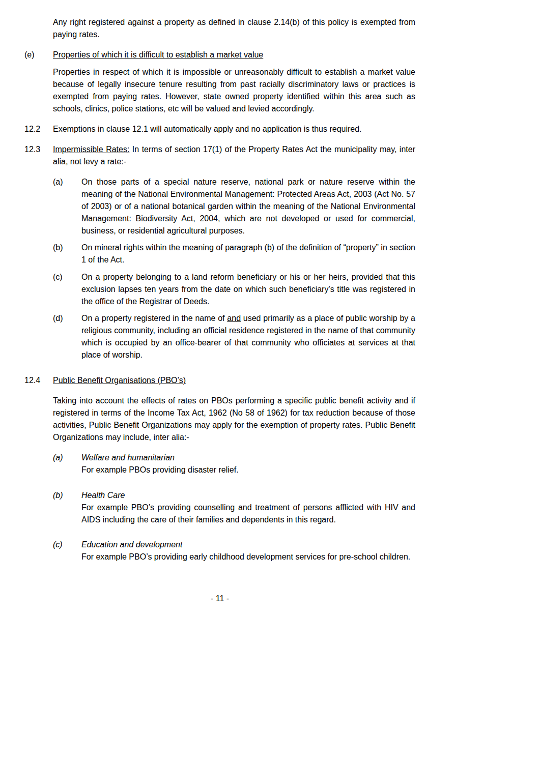Any right registered against a property as defined in clause 2.14(b) of this policy is exempted from paying rates.
(e)
Properties of which it is difficult to establish a market value
Properties in respect of which it is impossible or unreasonably difficult to establish a market value because of legally insecure tenure resulting from past racially discriminatory laws or practices is exempted from paying rates. However, state owned property identified within this area such as schools, clinics, police stations, etc will be valued and levied accordingly.
12.2
Exemptions in clause 12.1 will automatically apply and no application is thus required.
12.3
Impermissible Rates: In terms of section 17(1) of the Property Rates Act the municipality may, inter alia, not levy a rate:-
(a)
On those parts of a special nature reserve, national park or nature reserve within the meaning of the National Environmental Management: Protected Areas Act, 2003 (Act No. 57 of 2003) or of a national botanical garden within the meaning of the National Environmental Management: Biodiversity Act, 2004, which are not developed or used for commercial, business, or residential agricultural purposes.
(b)
On mineral rights within the meaning of paragraph (b) of the definition of “property” in section 1 of the Act.
(c)
On a property belonging to a land reform beneficiary or his or her heirs, provided that this exclusion lapses ten years from the date on which such beneficiary’s title was registered in the office of the Registrar of Deeds.
(d)
On a property registered in the name of and used primarily as a place of public worship by a religious community, including an official residence registered in the name of that community which is occupied by an office-bearer of that community who officiates at services at that place of worship.
12.4
Public Benefit Organisations (PBO’s)
Taking into account the effects of rates on PBOs performing a specific public benefit activity and if registered in terms of the Income Tax Act, 1962 (No 58 of 1962) for tax reduction because of those activities, Public Benefit Organizations may apply for the exemption of property rates. Public Benefit Organizations may include, inter alia:-
(a)
Welfare and humanitarian
For example PBOs providing disaster relief.
(b)
Health Care
For example PBO’s providing counselling and treatment of persons afflicted with HIV and AIDS including the care of their families and dependents in this regard.
(c)
Education and development
For example PBO’s providing early childhood development services for pre-school children.
- 11 -